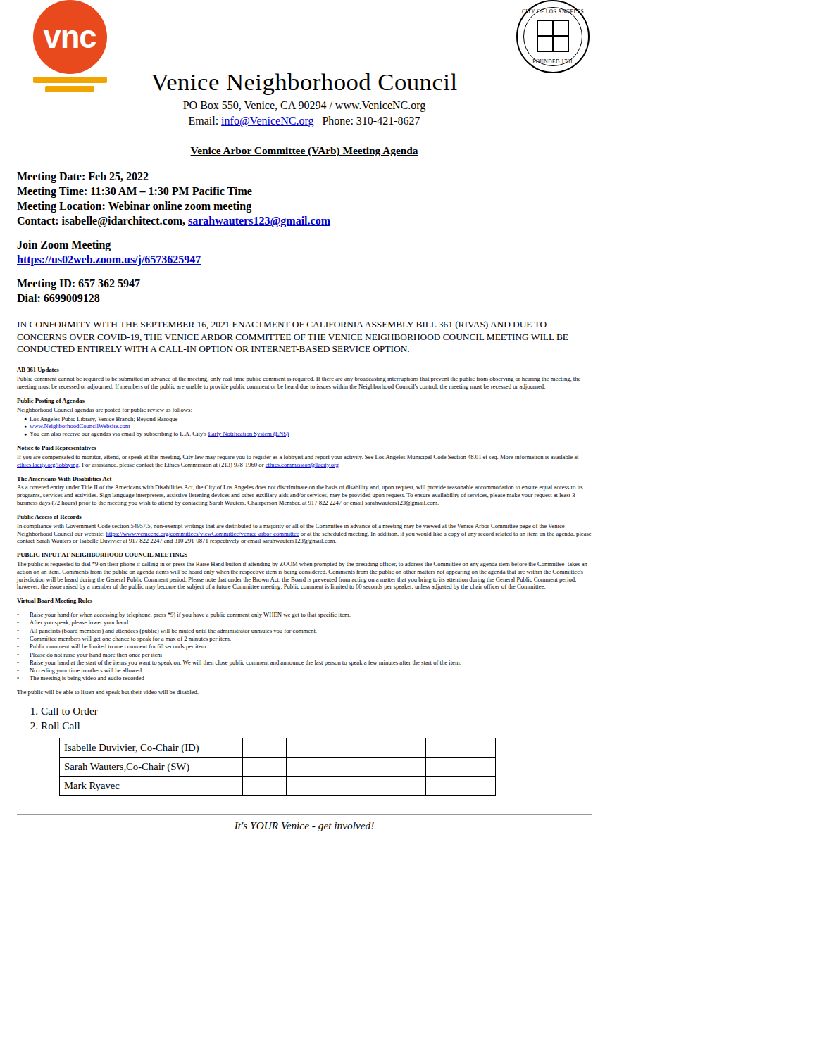vnc
CITY OF LOS ANGELES
FOUNDED 1781
Venice Neighborhood Council
PO Box 550, Venice, CA 90294 / www.VeniceNC.org
Email: info@VeniceNC.org Phone: 310-421-8627
Venice Arbor Committee (VArb) Meeting Agenda
Meeting Date: Feb 25, 2022
Meeting Time: 11:30 AM – 1:30 PM Pacific Time
Meeting Location: Webinar online zoom meeting
Contact: isabelle@idarchitect.com, sarahwauters123@gmail.com
Join Zoom Meeting
https://us02web.zoom.us/j/6573625947
Meeting ID: 657 362 5947
Dial: 6699009128
IN CONFORMITY WITH THE SEPTEMBER 16, 2021 ENACTMENT OF CALIFORNIA ASSEMBLY BILL 361 (RIVAS) AND DUE TO CONCERNS OVER COVID-19, THE VENICE ARBOR COMMITTEE OF THE VENICE NEIGHBORHOOD COUNCIL MEETING WILL BE CONDUCTED ENTIRELY WITH A CALL-IN OPTION OR INTERNET-BASED SERVICE OPTION.
AB 361 Updates -
Public comment cannot be required to be submitted in advance of the meeting, only real-time public comment is required. If there are any broadcasting interruptions that prevent the public from observing or hearing the meeting, the meeting must be recessed or adjourned. If members of the public are unable to provide public comment or be heard due to issues within the Neighborhood Council's control, the meeting must be recessed or adjourned.
Public Posting of Agendas -
Neighborhood Council agendas are posted for public review as follows:
Los Angeles Pubic Library, Venice Branch; Beyond Baroque
www.NeighborhoodCouncilWebsite.com
You can also receive our agendas via email by subscribing to L.A. City's Early Notification System (ENS)
Notice to Paid Representatives -
If you are compensated to monitor, attend, or speak at this meeting, City law may require you to register as a lobbyist and report your activity. See Los Angeles Municipal Code Section 48.01 et seq. More information is available at ethics.lacity.org/lobbying. For assistance, please contact the Ethics Commission at (213) 978-1960 or ethics.commission@lacity.org
The Americans With Disabilities Act -
As a covered entity under Title II of the Americans with Disabilities Act, the City of Los Angeles does not discriminate on the basis of disability and, upon request, will provide reasonable accommodation to ensure equal access to its programs, services and activities. Sign language interpreters, assistive listening devices and other auxiliary aids and/or services, may be provided upon request. To ensure availability of services, please make your request at least 3 business days (72 hours) prior to the meeting you wish to attend by contacting Sarah Wauters, Chairperson Member, at 917 822 2247 or email sarahwauters123@gmail.com.
Public Access of Records -
In compliance with Government Code section 54957.5, non-exempt writings that are distributed to a majority or all of the Committee in advance of a meeting may be viewed at the Venice Arbor Committee page of the Venice Neighborhood Council our website: https://www.venicenc.org/committees/viewCommittee/venice-arbor-committee or at the scheduled meeting. In addition, if you would like a copy of any record related to an item on the agenda, please contact Sarah Wauters or Isabelle Duvivier at 917 822 2247 and 310 291-0871 respectively or email sarahwauters123@gmail.com.
PUBLIC INPUT AT NEIGHBORHOOD COUNCIL MEETINGS
The public is requested to dial *9 on their phone if calling in or press the Raise Hand button if attending by ZOOM when prompted by the presiding officer, to address the Committee on any agenda item before the Committee takes an action on an item. Comments from the public on agenda items will be heard only when the respective item is being considered. Comments from the public on other matters not appearing on the agenda that are within the Committee's jurisdiction will be heard during the General Public Comment period. Please note that under the Brown Act, the Board is prevented from acting on a matter that you bring to its attention during the General Public Comment period; however, the issue raised by a member of the public may become the subject of a future Committee meeting. Public comment is limited to 60 seconds per speaker, unless adjusted by the chair officer of the Committee.
Virtual Board Meeting Rules
| • | Raise your hand (or when accessing by telephone, press *9) if you have a public comment only WHEN we get to that specific item. |
| • | After you speak, please lower your hand. |
| • | All panelists (board members) and attendees (public) will be muted until the administrator unmutes you for comment. |
| • | Committee members will get one chance to speak for a max of 2 minutes per item. |
| • | Public comment will be limited to one comment for 60 seconds per item. |
| • | Please do not raise your hand more then once per item |
| • | Raise your hand at the start of the items you want to speak on. We will then close public comment and announce the last person to speak a few minutes after the start of the item. |
| • | No ceding your time to others will be allowed |
| • | The meeting is being video and audio recorded |
The public will be able to listen and speak but their video will be disabled.
Call to Order
Roll Call
| Isabelle Duvivier, Co-Chair (ID) | | | |
| Sarah Wauters,Co-Chair (SW) | | | |
| Mark Ryavec | | | |
It's YOUR Venice - get involved!